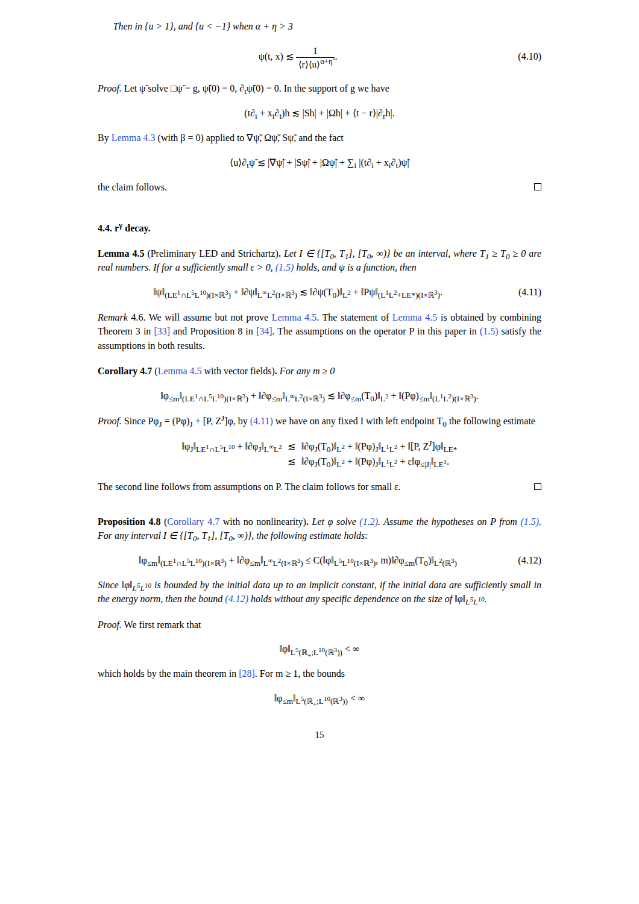Then in {u > 1}, and {u < −1} when α + η > 3
ψ(t, x) ≲ 1⟨r⟩⟨u⟩α+η̃. (4.10)
Proof. Let ψ̃ solve □ψ̃ = g, ψ̃(0) = 0, ∂tψ̃(0) = 0. In the support of g we have
(t∂i + xi∂t)h ≲ |Sh| + |Ωh| + ⟨t − r⟩|∂rh|.
By Lemma 4.3 (with β = 0) applied to ∇ψ̃, Ωψ̃, Sψ̃, and the fact
⟨u⟩∂tψ̃ ≲ |∇ψ̃| + |Sψ̃| + |Ωψ̃| + ∑i |(t∂i + xi∂t)ψ̃|
the claim follows.
4.4. rγ decay.
Lemma 4.5 (Preliminary LED and Strichartz). Let I ∈ {[T0, T1], [T0, ∞)} be an interval, where T1 ≥ T0 ≥ 0 are real numbers. If for a sufficiently small ε > 0, (1.5) holds, and ψ is a function, then
‖ψ‖(LE1∩L5L10)(I×ℝ3) + ‖∂ψ‖L∞L2(I×ℝ3) ≲ ‖∂ψ(T0)‖L2 + ‖Pψ‖(L1L2+LE*)(I×ℝ3). (4.11)
Remark 4.6. We will assume but not prove Lemma 4.5. The statement of Lemma 4.5 is obtained by combining Theorem 3 in [33] and Proposition 8 in [34]. The assumptions on the operator P in this paper in (1.5) satisfy the assumptions in both results.
Corollary 4.7 (Lemma 4.5 with vector fields). For any m ≥ 0
‖φ≤m‖(LE1∩L5L10)(I×ℝ3) + ‖∂φ≤m‖L∞L2(I×ℝ3) ≲ ‖∂φ≤m(T0)‖L2 + ‖(Pφ)≤m‖(L1L2)(I×ℝ3).
Proof. Since PφJ = (Pφ)J + [P, ZJ]φ, by (4.11) we have on any fixed I with left endpoint T0 the following estimate
| ‖φ J ‖ LE 1 ∩L 5 L 10 + ‖∂φ J ‖ L ∞ L 2 | ≲ | ‖∂φ J (T 0 )‖ L 2 + ‖(Pφ) J ‖ L 1 L 2 + ‖[P, Z J ]φ‖ LE* |
| | ≲ | ‖∂φ J (T 0 )‖ L 2 + ‖(Pφ) J ‖ L 1 L 2 + ε‖φ ≤/J/ ‖ LE 1 . |
The second line follows from assumptions on P. The claim follows for small ε.
Proposition 4.8 (Corollary 4.7 with no nonlinearity). Let φ solve (1.2). Assume the hypotheses on P from (1.5). For any interval I ∈ {[T0, T1], [T0, ∞)}, the following estimate holds:
‖φ≤m‖(LE1∩L5L10)(I×ℝ3) + ‖∂φ≤m‖L∞L2(I×ℝ3) ≤ C(‖φ‖L5L10(I×ℝ3), m)‖∂φ≤m(T0)‖L2(ℝ3) (4.12)
Since ‖φ‖L5L10 is bounded by the initial data up to an implicit constant, if the initial data are sufficiently small in the energy norm, then the bound (4.12) holds without any specific dependence on the size of ‖φ‖L5L10.
Proof. We first remark that
‖φ‖L5(ℝ+;L10(ℝ3)) < ∞
which holds by the main theorem in [28]. For m ≥ 1, the bounds
‖φ≤m‖L5(ℝ+;L10(ℝ3)) < ∞
15